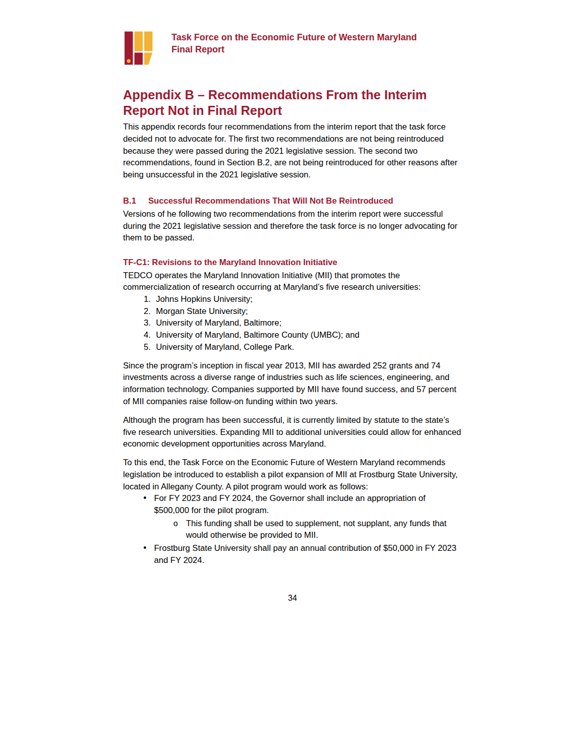Task Force on the Economic Future of Western Maryland
Final Report
Appendix B – Recommendations From the Interim Report Not in Final Report
This appendix records four recommendations from the interim report that the task force decided not to advocate for. The first two recommendations are not being reintroduced because they were passed during the 2021 legislative session. The second two recommendations, found in Section B.2, are not being reintroduced for other reasons after being unsuccessful in the 2021 legislative session.
B.1 Successful Recommendations That Will Not Be Reintroduced
Versions of he following two recommendations from the interim report were successful during the 2021 legislative session and therefore the task force is no longer advocating for them to be passed.
TF-C1: Revisions to the Maryland Innovation Initiative
TEDCO operates the Maryland Innovation Initiative (MII) that promotes the commercialization of research occurring at Maryland’s five research universities:
Johns Hopkins University;
Morgan State University;
University of Maryland, Baltimore;
University of Maryland, Baltimore County (UMBC); and
University of Maryland, College Park.
Since the program’s inception in fiscal year 2013, MII has awarded 252 grants and 74 investments across a diverse range of industries such as life sciences, engineering, and information technology. Companies supported by MII have found success, and 57 percent of MII companies raise follow-on funding within two years.
Although the program has been successful, it is currently limited by statute to the state’s five research universities. Expanding MII to additional universities could allow for enhanced economic development opportunities across Maryland.
To this end, the Task Force on the Economic Future of Western Maryland recommends legislation be introduced to establish a pilot expansion of MII at Frostburg State University, located in Allegany County. A pilot program would work as follows:
For FY 2023 and FY 2024, the Governor shall include an appropriation of $500,000 for the pilot program.
This funding shall be used to supplement, not supplant, any funds that would otherwise be provided to MII.
Frostburg State University shall pay an annual contribution of $50,000 in FY 2023 and FY 2024.
34